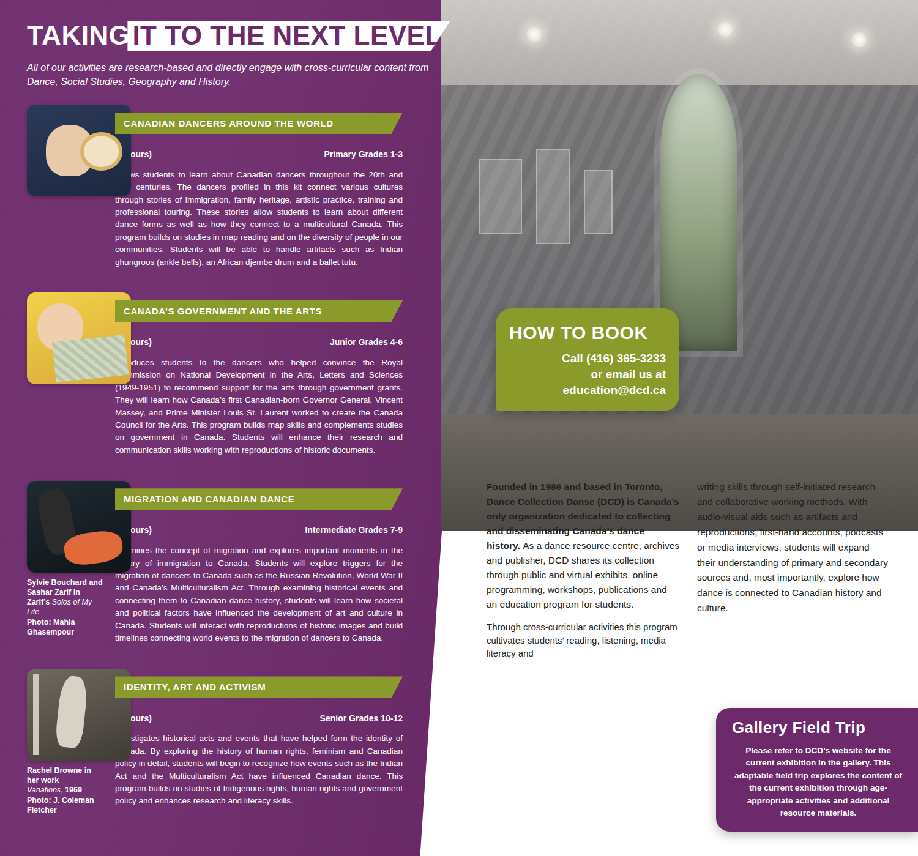TAKING IT TO THE NEXT LEVEL
All of our activities are research-based and directly engage with cross-curricular content from Dance, Social Studies, Geography and History.
Canadian Dancers Around the World
(2 hours) Primary Grades 1-3
Allows students to learn about Canadian dancers throughout the 20th and 21st centuries. The dancers profiled in this kit connect various cultures through stories of immigration, family heritage, artistic practice, training and professional touring. These stories allow students to learn about different dance forms as well as how they connect to a multicultural Canada. This program builds on studies in map reading and on the diversity of people in our communities. Students will be able to handle artifacts such as Indian ghungroos (ankle bells), an African djembe drum and a ballet tutu.
Canada’s Government and the Arts
(2 hours) Junior Grades 4-6
Introduces students to the dancers who helped convince the Royal Commission on National Development in the Arts, Letters and Sciences (1949-1951) to recommend support for the arts through government grants. They will learn how Canada’s first Canadian-born Governor General, Vincent Massey, and Prime Minister Louis St. Laurent worked to create the Canada Council for the Arts. This program builds map skills and complements studies on government in Canada. Students will enhance their research and communication skills working with reproductions of historic documents.
Sylvie Bouchard and Sashar Zarif in Zarif’s Solos of My Life
Photo: Mahla Ghasempour
Migration and Canadian Dance
(2 hours) Intermediate Grades 7-9
Examines the concept of migration and explores important moments in the history of immigration to Canada. Students will explore triggers for the migration of dancers to Canada such as the Russian Revolution, World War II and Canada’s Multiculturalism Act. Through examining historical events and connecting them to Canadian dance history, students will learn how societal and political factors have influenced the development of art and culture in Canada. Students will interact with reproductions of historic images and build timelines connecting world events to the migration of dancers to Canada.
Rachel Browne in her work
Variations, 1969
Photo: J. Coleman Fletcher
Identity, Art and Activism
(2 hours) Senior Grades 10-12
Investigates historical acts and events that have helped form the identity of Canada. By exploring the history of human rights, feminism and Canadian policy in detail, students will begin to recognize how events such as the Indian Act and the Multiculturalism Act have influenced Canadian dance. This program builds on studies of Indigenous rights, human rights and government policy and enhances research and literacy skills.
HOW TO BOOK
Call (416) 365-3233
or email us at
education@dcd.ca
Founded in 1986 and based in Toronto, Dance Collection Danse (DCD) is Canada’s only organization dedicated to collecting and disseminating Canada’s dance history. As a dance resource centre, archives and publisher, DCD shares its collection through public and virtual exhibits, online programming, workshops, publications and an education program for students.
Through cross-curricular activities this program cultivates students’ reading, listening, media literacy and
writing skills through self-initiated research and collaborative working methods. With audio-visual aids such as artifacts and reproductions, first-hand accounts, podcasts or media interviews, students will expand their understanding of primary and secondary sources and, most importantly, explore how dance is connected to Canadian history and culture.
Gallery Field Trip
Please refer to DCD’s website for the current exhibition in the gallery. This adaptable field trip explores the content of the current exhibition through age-appropriate activities and additional resource materials.